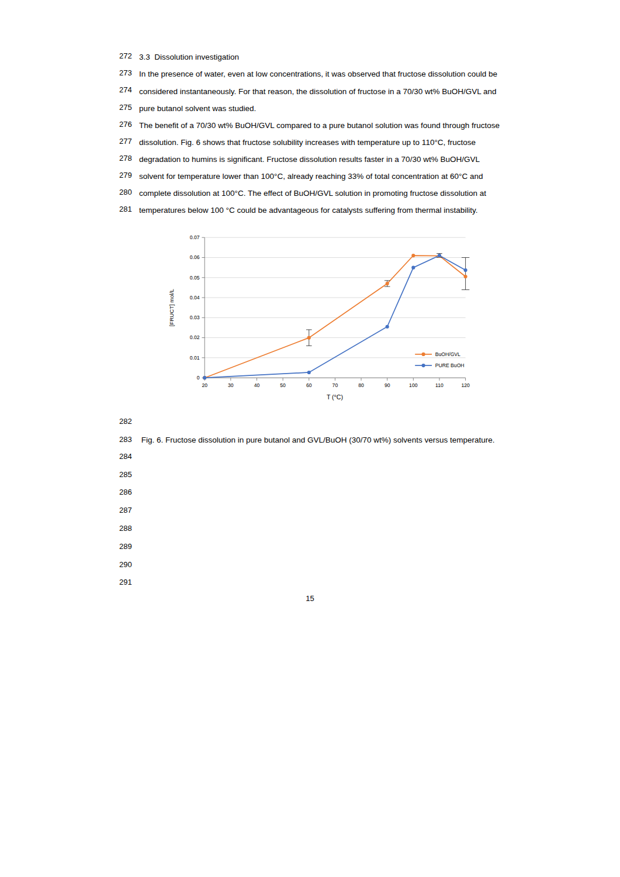272
3.3 Dissolution investigation
273
In the presence of water, even at low concentrations, it was observed that fructose dissolution could be
274
considered instantaneously. For that reason, the dissolution of fructose in a 70/30 wt% BuOH/GVL and
275
pure butanol solvent was studied.
276
The benefit of a 70/30 wt% BuOH/GVL compared to a pure butanol solution was found through fructose
277
dissolution. Fig. 6 shows that fructose solubility increases with temperature up to 110°C, fructose
278
degradation to humins is significant. Fructose dissolution results faster in a 70/30 wt% BuOH/GVL
279
solvent for temperature lower than 100°C, already reaching 33% of total concentration at 60°C and
280
complete dissolution at 100°C. The effect of BuOH/GVL solution in promoting fructose dissolution at
281
temperatures below 100 °C could be advantageous for catalysts suffering from thermal instability.
0.07 0.06 0.05 0.04 0.03 0.02 0.01 0 [FRUCT] mol/L 20 30 40 50 60 70 80 90 100 110 120 T (°C) BuOH/GVL PURE BuOH
282
283
Fig. 6. Fructose dissolution in pure butanol and GVL/BuOH (30/70 wt%) solvents versus temperature.
284
285
286
287
288
289
290
291
15